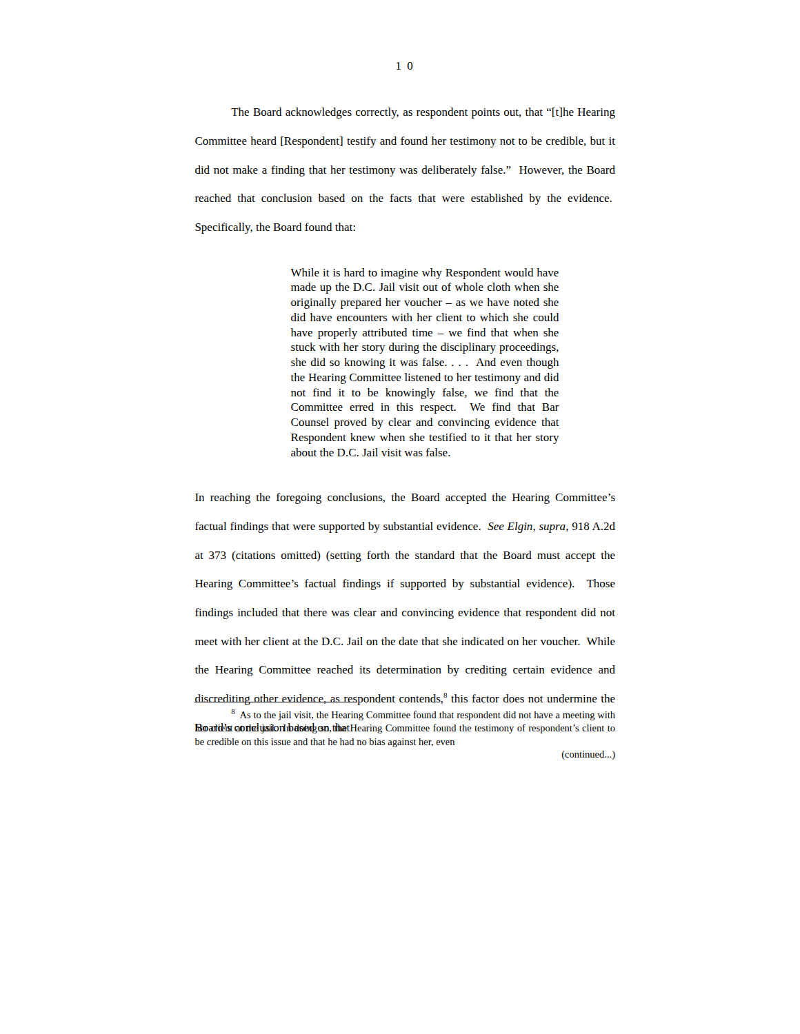1 0
The Board acknowledges correctly, as respondent points out, that “[t]he Hearing Committee heard [Respondent] testify and found her testimony not to be credible, but it did not make a finding that her testimony was deliberately false.” However, the Board reached that conclusion based on the facts that were established by the evidence. Specifically, the Board found that:
While it is hard to imagine why Respondent would have made up the D.C. Jail visit out of whole cloth when she originally prepared her voucher – as we have noted she did have encounters with her client to which she could have properly attributed time – we find that when she stuck with her story during the disciplinary proceedings, she did so knowing it was false. . . . And even though the Hearing Committee listened to her testimony and did not find it to be knowingly false, we find that the Committee erred in this respect. We find that Bar Counsel proved by clear and convincing evidence that Respondent knew when she testified to it that her story about the D.C. Jail visit was false.
In reaching the foregoing conclusions, the Board accepted the Hearing Committee’s factual findings that were supported by substantial evidence. See Elgin, supra, 918 A.2d at 373 (citations omitted) (setting forth the standard that the Board must accept the Hearing Committee’s factual findings if supported by substantial evidence). Those findings included that there was clear and convincing evidence that respondent did not meet with her client at the D.C. Jail on the date that she indicated on her voucher. While the Hearing Committee reached its determination by crediting certain evidence and discrediting other evidence, as respondent contends,8 this factor does not undermine the Board’s conclusion based on that
8 As to the jail visit, the Hearing Committee found that respondent did not have a meeting with her client at the jail. In doing so, the Hearing Committee found the testimony of respondent’s client to be credible on this issue and that he had no bias against her, even
(continued...)